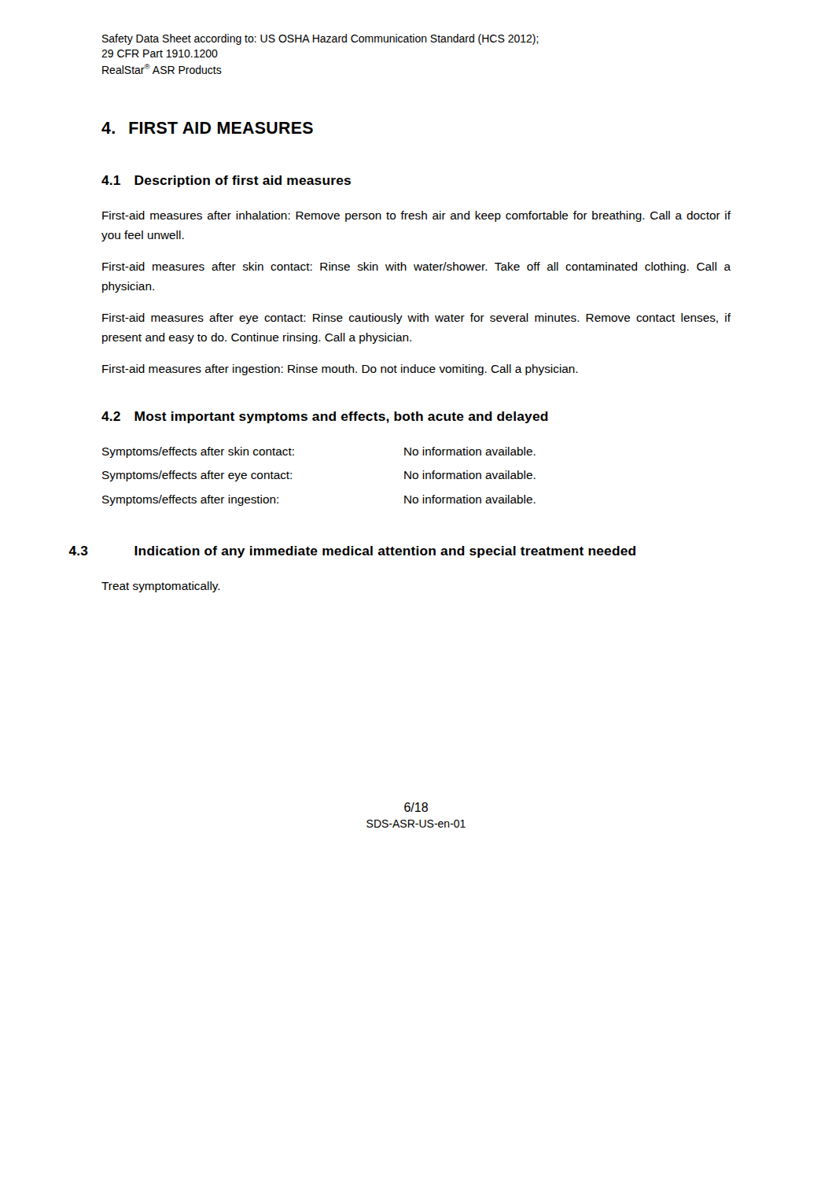Safety Data Sheet according to: US OSHA Hazard Communication Standard (HCS 2012);
29 CFR Part 1910.1200
RealStar® ASR Products
4. FIRST AID MEASURES
4.1 Description of first aid measures
First-aid measures after inhalation: Remove person to fresh air and keep comfortable for breathing. Call a doctor if you feel unwell.
First-aid measures after skin contact: Rinse skin with water/shower. Take off all contaminated clothing. Call a physician.
First-aid measures after eye contact: Rinse cautiously with water for several minutes. Remove contact lenses, if present and easy to do. Continue rinsing. Call a physician.
First-aid measures after ingestion: Rinse mouth. Do not induce vomiting. Call a physician.
4.2 Most important symptoms and effects, both acute and delayed
| Symptoms/effects after skin contact: | No information available. |
| Symptoms/effects after eye contact: | No information available. |
| Symptoms/effects after ingestion: | No information available. |
4.3 Indication of any immediate medical attention and special treatment needed
Treat symptomatically.
6/18
SDS-ASR-US-en-01